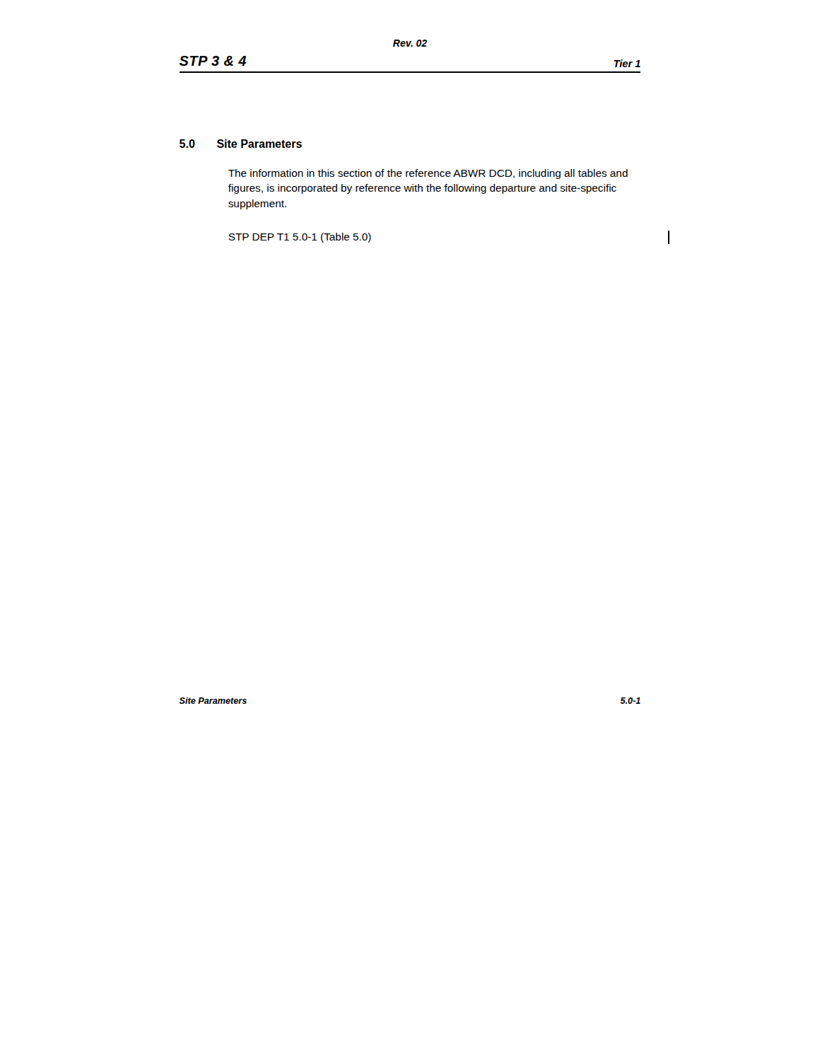Rev. 02
STP 3 & 4
Tier 1
5.0 Site Parameters
The information in this section of the reference ABWR DCD, including all tables and figures, is incorporated by reference with the following departure and site-specific supplement.
STP DEP T1 5.0-1 (Table 5.0)
Site Parameters
5.0-1